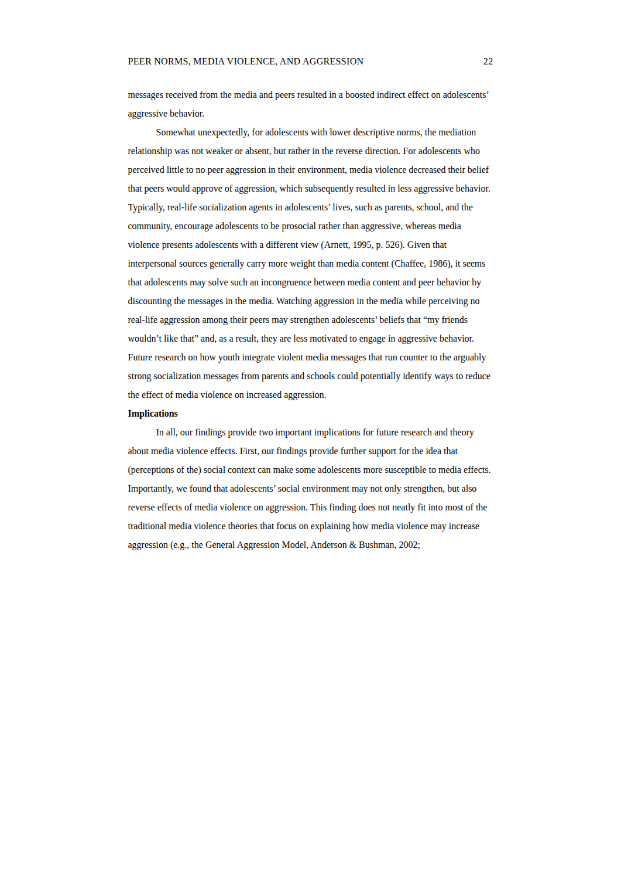Peer Norms, Media Violence, and Aggression 22
messages received from the media and peers resulted in a boosted indirect effect on adolescents’ aggressive behavior.
Somewhat unexpectedly, for adolescents with lower descriptive norms, the mediation relationship was not weaker or absent, but rather in the reverse direction. For adolescents who perceived little to no peer aggression in their environment, media violence decreased their belief that peers would approve of aggression, which subsequently resulted in less aggressive behavior. Typically, real-life socialization agents in adolescents’ lives, such as parents, school, and the community, encourage adolescents to be prosocial rather than aggressive, whereas media violence presents adolescents with a different view (Arnett, 1995, p. 526). Given that interpersonal sources generally carry more weight than media content (Chaffee, 1986), it seems that adolescents may solve such an incongruence between media content and peer behavior by discounting the messages in the media. Watching aggression in the media while perceiving no real-life aggression among their peers may strengthen adolescents’ beliefs that “my friends wouldn’t like that” and, as a result, they are less motivated to engage in aggressive behavior. Future research on how youth integrate violent media messages that run counter to the arguably strong socialization messages from parents and schools could potentially identify ways to reduce the effect of media violence on increased aggression.
Implications
In all, our findings provide two important implications for future research and theory about media violence effects. First, our findings provide further support for the idea that (perceptions of the) social context can make some adolescents more susceptible to media effects. Importantly, we found that adolescents’ social environment may not only strengthen, but also reverse effects of media violence on aggression. This finding does not neatly fit into most of the traditional media violence theories that focus on explaining how media violence may increase aggression (e.g., the General Aggression Model, Anderson & Bushman, 2002;